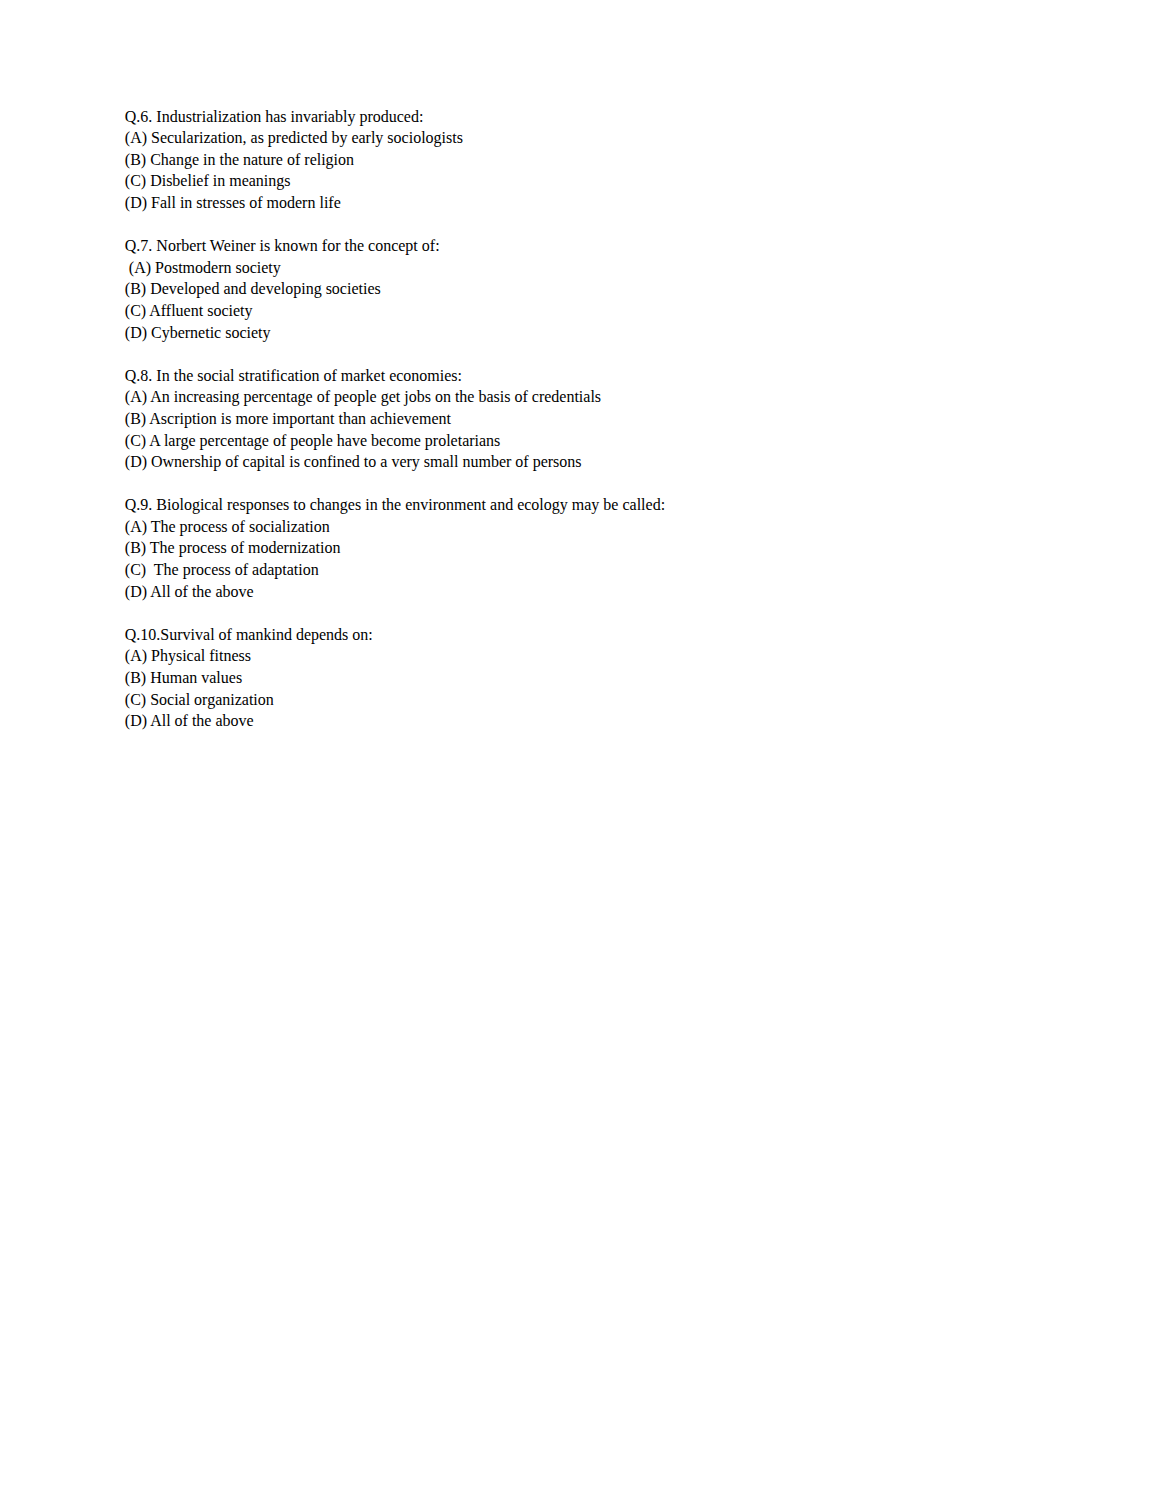Q.6. Industrialization has invariably produced:
(A) Secularization, as predicted by early sociologists
(B) Change in the nature of religion
(C) Disbelief in meanings
(D) Fall in stresses of modern life
Q.7. Norbert Weiner is known for the concept of:
(A) Postmodern society
(B) Developed and developing societies
(C) Affluent society
(D) Cybernetic society
Q.8. In the social stratification of market economies:
(A) An increasing percentage of people get jobs on the basis of credentials
(B) Ascription is more important than achievement
(C) A large percentage of people have become proletarians
(D) Ownership of capital is confined to a very small number of persons
Q.9. Biological responses to changes in the environment and ecology may be called:
(A) The process of socialization
(B) The process of modernization
(C) The process of adaptation
(D) All of the above
Q.10.Survival of mankind depends on:
(A) Physical fitness
(B) Human values
(C) Social organization
(D) All of the above